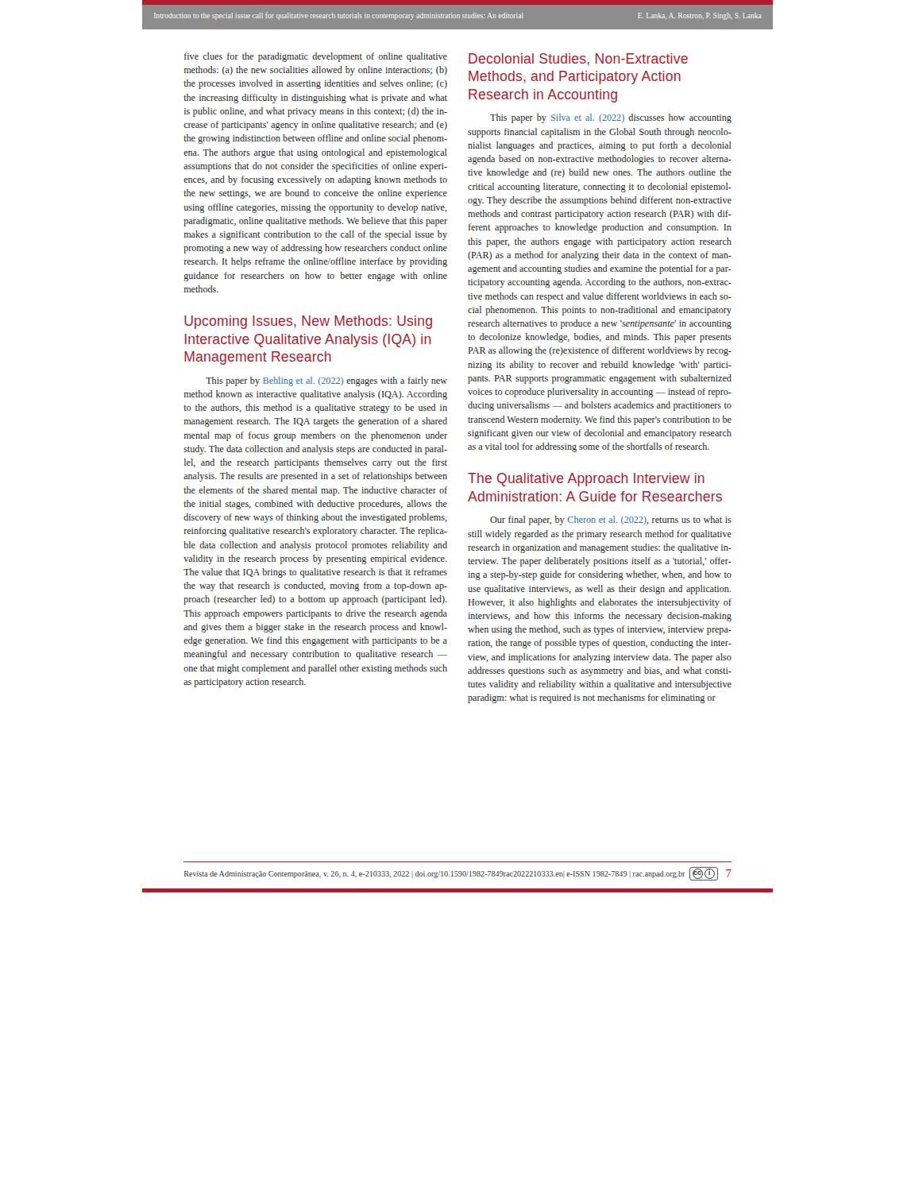Introduction to the special issue call for qualitative research tutorials in contemporary administration studies: An editorial
E. Lanka, A. Rostron, P. Singh, S. Lanka
five clues for the paradigmatic development of online qualitative methods: (a) the new socialities allowed by online interactions; (b) the processes involved in asserting identities and selves online; (c) the increasing difficulty in distinguishing what is private and what is public online, and what privacy means in this context; (d) the increase of participants' agency in online qualitative research; and (e) the growing indistinction between offline and online social phenomena. The authors argue that using ontological and epistemological assumptions that do not consider the specificities of online experiences, and by focusing excessively on adapting known methods to the new settings, we are bound to conceive the online experience using offline categories, missing the opportunity to develop native, paradigmatic, online qualitative methods. We believe that this paper makes a significant contribution to the call of the special issue by promoting a new way of addressing how researchers conduct online research. It helps reframe the online/offline interface by providing guidance for researchers on how to better engage with online methods.
Upcoming Issues, New Methods: Using Interactive Qualitative Analysis (IQA) in Management Research
This paper by Behling et al. (2022) engages with a fairly new method known as interactive qualitative analysis (IQA). According to the authors, this method is a qualitative strategy to be used in management research. The IQA targets the generation of a shared mental map of focus group members on the phenomenon under study. The data collection and analysis steps are conducted in parallel, and the research participants themselves carry out the first analysis. The results are presented in a set of relationships between the elements of the shared mental map. The inductive character of the initial stages, combined with deductive procedures, allows the discovery of new ways of thinking about the investigated problems, reinforcing qualitative research's exploratory character. The replicable data collection and analysis protocol promotes reliability and validity in the research process by presenting empirical evidence. The value that IQA brings to qualitative research is that it reframes the way that research is conducted, moving from a top-down approach (researcher led) to a bottom up approach (participant led). This approach empowers participants to drive the research agenda and gives them a bigger stake in the research process and knowledge generation. We find this engagement with participants to be a meaningful and necessary contribution to qualitative research — one that might complement and parallel other existing methods such as participatory action research.
Decolonial Studies, Non-Extractive Methods, and Participatory Action Research in Accounting
This paper by Silva et al. (2022) discusses how accounting supports financial capitalism in the Global South through neocolonialist languages and practices, aiming to put forth a decolonial agenda based on non-extractive methodologies to recover alternative knowledge and (re) build new ones. The authors outline the critical accounting literature, connecting it to decolonial epistemology. They describe the assumptions behind different non-extractive methods and contrast participatory action research (PAR) with different approaches to knowledge production and consumption. In this paper, the authors engage with participatory action research (PAR) as a method for analyzing their data in the context of management and accounting studies and examine the potential for a participatory accounting agenda. According to the authors, non-extractive methods can respect and value different worldviews in each social phenomenon. This points to non-traditional and emancipatory research alternatives to produce a new 'sentipensante' in accounting to decolonize knowledge, bodies, and minds. This paper presents PAR as allowing the (re)existence of different worldviews by recognizing its ability to recover and rebuild knowledge 'with' participants. PAR supports programmatic engagement with subalternized voices to coproduce pluriversality in accounting — instead of reproducing universalisms — and bolsters academics and practitioners to transcend Western modernity. We find this paper's contribution to be significant given our view of decolonial and emancipatory research as a vital tool for addressing some of the shortfalls of research.
The Qualitative Approach Interview in Administration: A Guide for Researchers
Our final paper, by Cheron et al. (2022), returns us to what is still widely regarded as the primary research method for qualitative research in organization and management studies: the qualitative interview. The paper deliberately positions itself as a 'tutorial,' offering a step-by-step guide for considering whether, when, and how to use qualitative interviews, as well as their design and application. However, it also highlights and elaborates the intersubjectivity of interviews, and how this informs the necessary decision-making when using the method, such as types of interview, interview preparation, the range of possible types of question, conducting the interview, and implications for analyzing interview data. The paper also addresses questions such as asymmetry and bias, and what constitutes validity and reliability within a qualitative and intersubjective paradigm: what is required is not mechanisms for eliminating or
Revista de Administração Contemporânea, v. 26, n. 4, e-210333, 2022 | doi.org/10.1590/1982-7849rac2022210333.en| e-ISSN 1982-7849 | rac.anpad.org.br
cc i 7